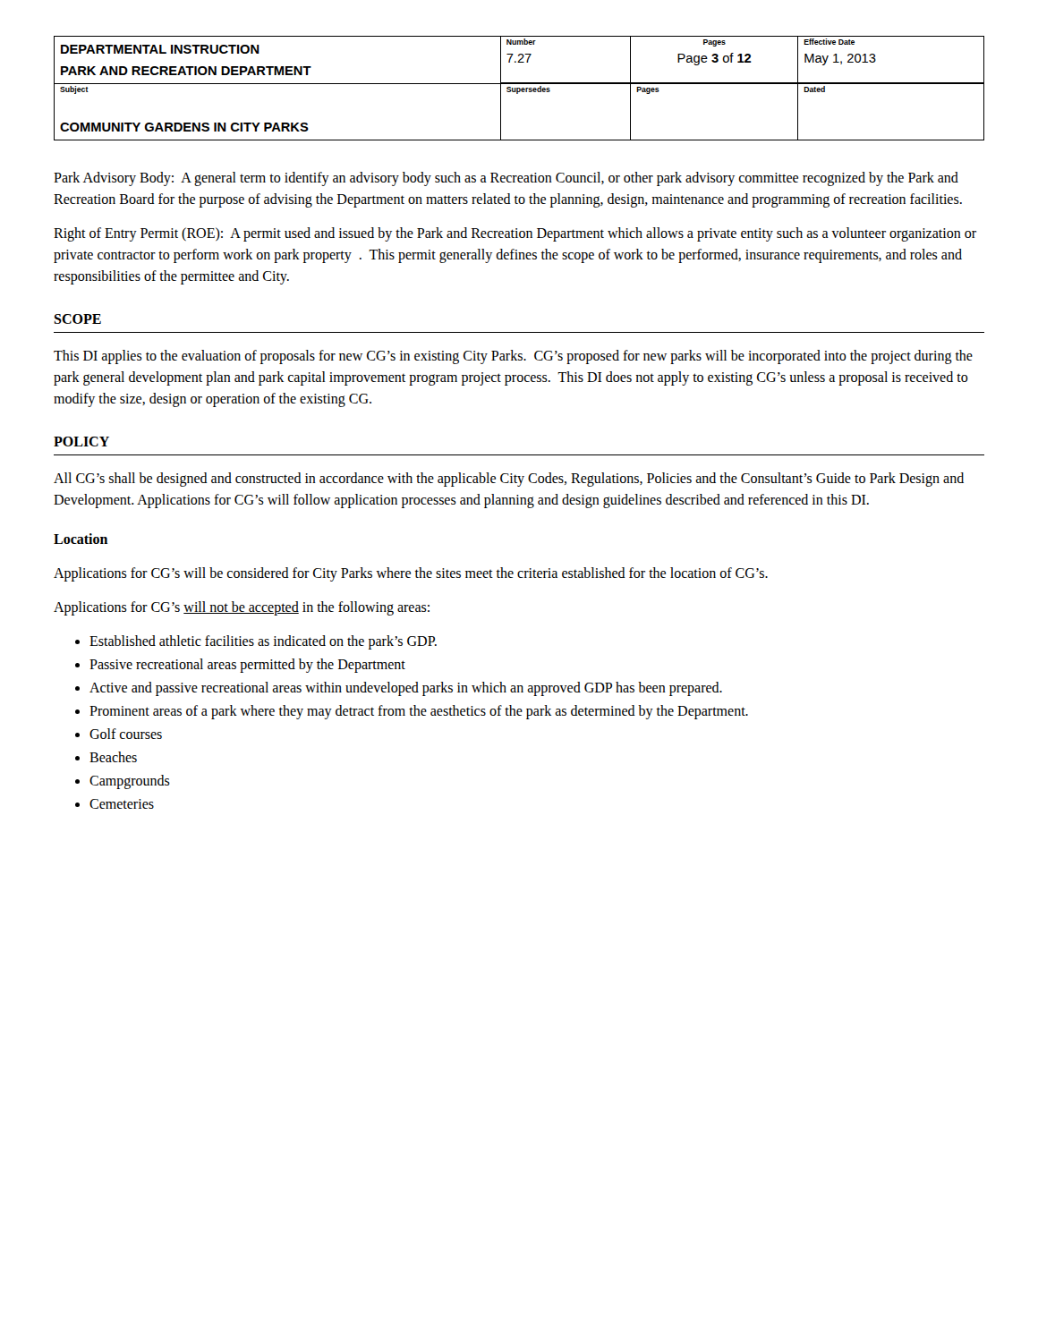| DEPARTMENTAL INSTRUCTION PARK AND RECREATION DEPARTMENT | Number 7.27 | Pages Page 3 of 12 | Effective Date May 1, 2013 |
| Subject COMMUNITY GARDENS IN CITY PARKS | Supersedes | Pages | Dated |
Park Advisory Body: A general term to identify an advisory body such as a Recreation Council, or other park advisory committee recognized by the Park and Recreation Board for the purpose of advising the Department on matters related to the planning, design, maintenance and programming of recreation facilities.
Right of Entry Permit (ROE): A permit used and issued by the Park and Recreation Department which allows a private entity such as a volunteer organization or private contractor to perform work on park property . This permit generally defines the scope of work to be performed, insurance requirements, and roles and responsibilities of the permittee and City.
SCOPE
This DI applies to the evaluation of proposals for new CG’s in existing City Parks. CG’s proposed for new parks will be incorporated into the project during the park general development plan and park capital improvement program project process. This DI does not apply to existing CG’s unless a proposal is received to modify the size, design or operation of the existing CG.
POLICY
All CG’s shall be designed and constructed in accordance with the applicable City Codes, Regulations, Policies and the Consultant’s Guide to Park Design and Development. Applications for CG’s will follow application processes and planning and design guidelines described and referenced in this DI.
Location
Applications for CG’s will be considered for City Parks where the sites meet the criteria established for the location of CG’s.
Applications for CG’s will not be accepted in the following areas:
Established athletic facilities as indicated on the park’s GDP.
Passive recreational areas permitted by the Department
Active and passive recreational areas within undeveloped parks in which an approved GDP has been prepared.
Prominent areas of a park where they may detract from the aesthetics of the park as determined by the Department.
Golf courses
Beaches
Campgrounds
Cemeteries